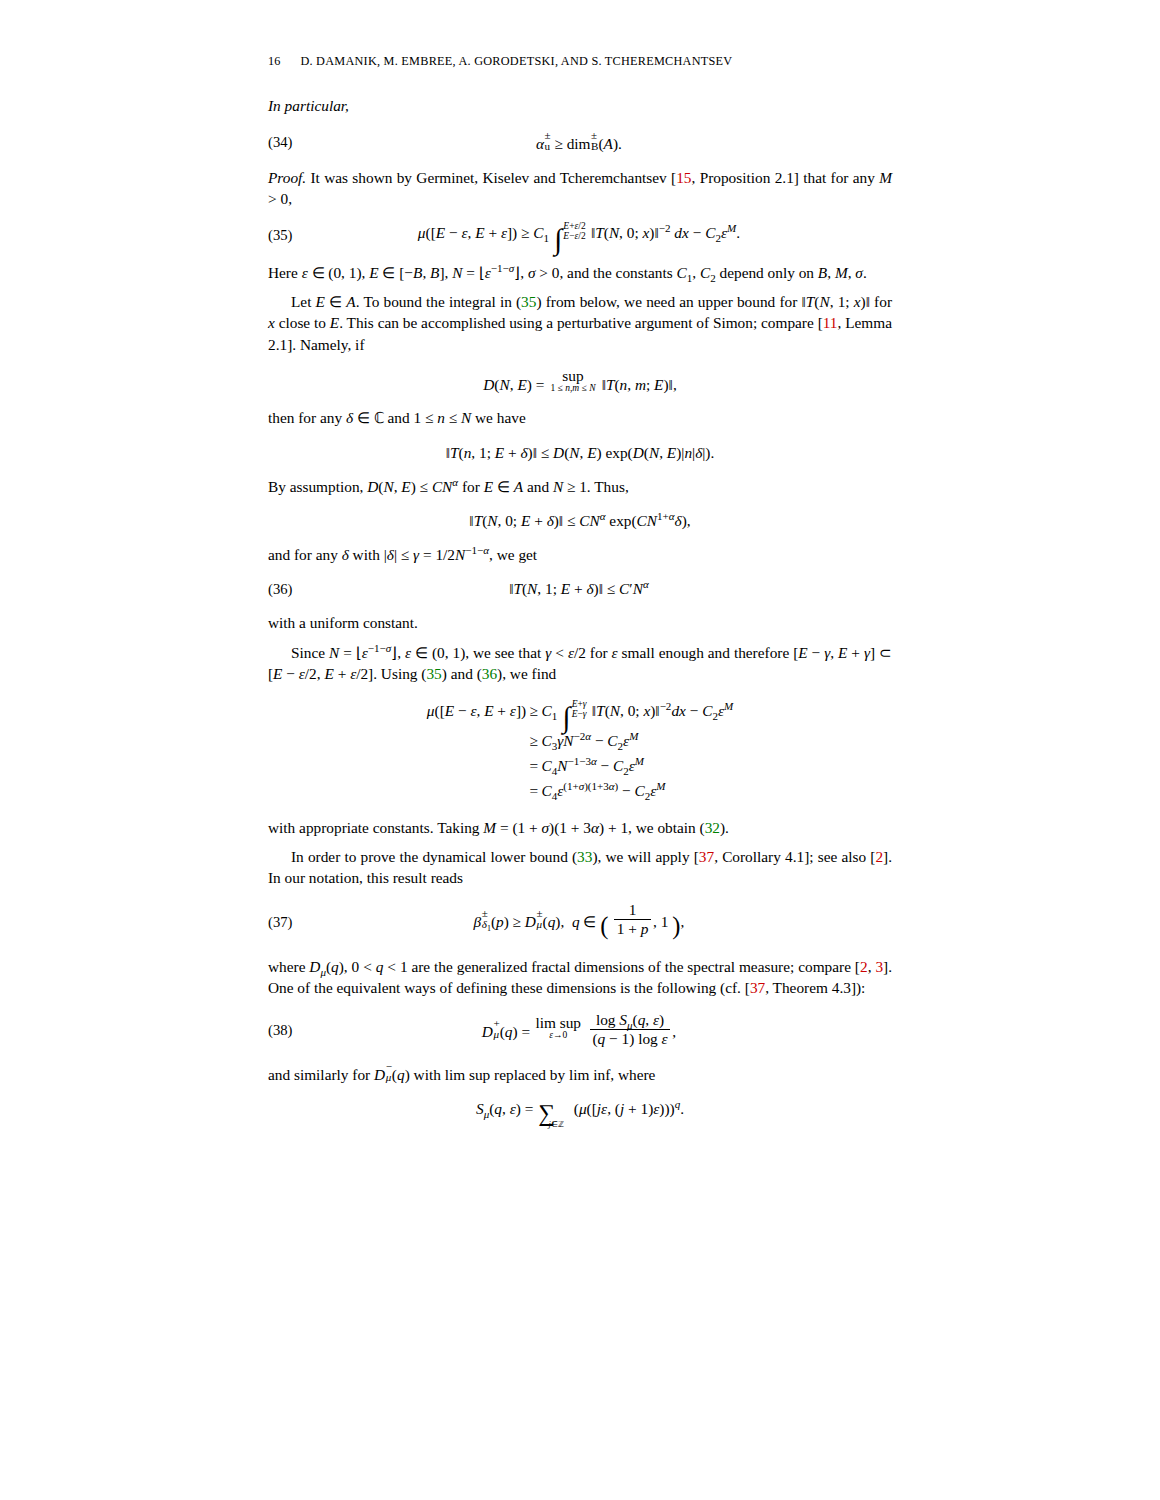16 D. DAMANIK, M. EMBREE, A. GORODETSKI, AND S. TCHEREMCHANTSEV
In particular,
(34)
α±u ≥ dim±B(A).
Proof. It was shown by Germinet, Kiselev and Tcheremchantsev [15, Proposition 2.1] that for any M > 0,
(35)
μ([E − ε, E + ε]) ≥ C1 ∫E+ε/2 E−ε/2 ‖T(N, 0; x)‖−2 dx − C2εM.
Here ε ∈ (0, 1), E ∈ [−B, B], N = ⌊ε−1−σ⌋, σ > 0, and the constants C1, C2 depend only on B, M, σ.
Let E ∈ A. To bound the integral in (35) from below, we need an upper bound for ‖T(N, 1; x)‖ for x close to E. This can be accomplished using a perturbative argument of Simon; compare [11, Lemma 2.1]. Namely, if
D(N, E) = sup 1 ≤ n,m ≤ N ‖T(n, m; E)‖,
then for any δ ∈ ℂ and 1 ≤ n ≤ N we have
‖T(n, 1; E + δ)‖ ≤ D(N, E) exp(D(N, E)|n|δ|).
By assumption, D(N, E) ≤ CNα for E ∈ A and N ≥ 1. Thus,
‖T(N, 0; E + δ)‖ ≤ CNα exp(CN1+αδ),
and for any δ with |δ| ≤ γ = 1/2N−1−α, we get
(36)
‖T(N, 1; E + δ)‖ ≤ C′Nα
with a uniform constant.
Since N = ⌊ε−1−σ⌋, ε ∈ (0, 1), we see that γ < ε/2 for ε small enough and therefore [E − γ, E + γ] ⊂ [E − ε/2, E + ε/2]. Using (35) and (36), we find
μ([E − ε, E + ε])
≥
C1 ∫E+γ E−γ ‖T(N, 0; x)‖−2dx − C2εM
≥
C3γN−2α − C2εM
=
C4N−1−3α − C2εM
=
C4ε(1+σ)(1+3α) − C2εM
with appropriate constants. Taking M = (1 + σ)(1 + 3α) + 1, we obtain (32).
In order to prove the dynamical lower bound (33), we will apply [37, Corollary 4.1]; see also [2]. In our notation, this result reads
(37)
β±δ1(p) ≥ D±μ(q), q ∈ ( 11 + p, 1 ),
where Dμ(q), 0 < q < 1 are the generalized fractal dimensions of the spectral measure; compare [2, 3]. One of the equivalent ways of defining these dimensions is the following (cf. [37, Theorem 4.3]):
(38)
D+μ(q) = lim sup ε→0 log Sμ(q, ε)(q − 1) log ε,
and similarly for D−μ(q) with lim sup replaced by lim inf, where
Sμ(q, ε) = ∑j∈ℤ (μ([jε, (j + 1)ε)))q.